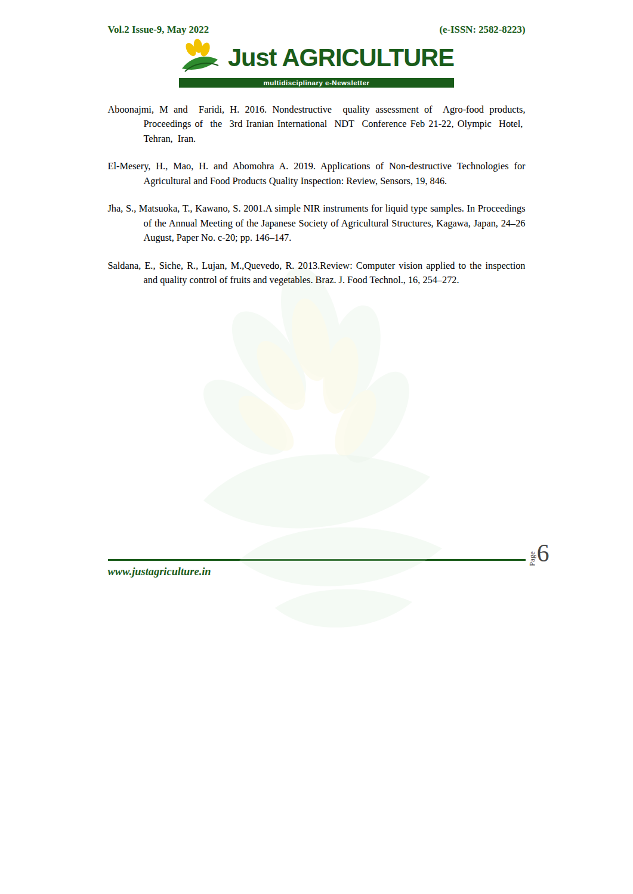Vol.2 Issue-9, May 2022
(e-ISSN: 2582-8223)
Just AGRICULTURE multidisciplinary e-Newsletter
Aboonajmi, M and Faridi, H. 2016. Nondestructive quality assessment of Agro-food products, Proceedings of the 3rd Iranian International NDT Conference Feb 21-22, Olympic Hotel, Tehran, Iran.
El-Mesery, H., Mao, H. and Abomohra A. 2019. Applications of Non-destructive Technologies for Agricultural and Food Products Quality Inspection: Review, Sensors, 19, 846.
Jha, S., Matsuoka, T., Kawano, S. 2001.A simple NIR instruments for liquid type samples. In Proceedings of the Annual Meeting of the Japanese Society of Agricultural Structures, Kagawa, Japan, 24–26 August, Paper No. c-20; pp. 146–147.
Saldana, E., Siche, R., Lujan, M.,Quevedo, R. 2013.Review: Computer vision applied to the inspection and quality control of fruits and vegetables. Braz. J. Food Technol., 16, 254–272.
Page 6
www.justagriculture.in